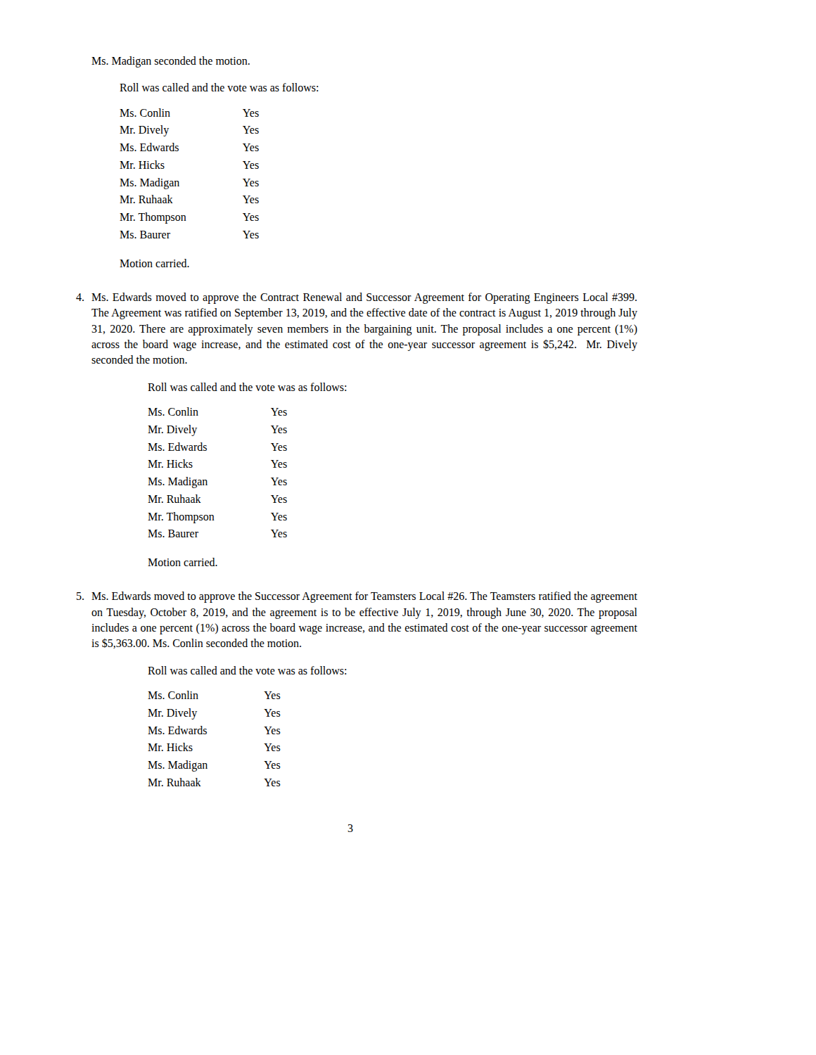Ms. Madigan seconded the motion.
Roll was called and the vote was as follows:
| Ms. Conlin | Yes |
| Mr. Dively | Yes |
| Ms. Edwards | Yes |
| Mr. Hicks | Yes |
| Ms. Madigan | Yes |
| Mr. Ruhaak | Yes |
| Mr. Thompson | Yes |
| Ms. Baurer | Yes |
Motion carried.
4.
Ms. Edwards moved to approve the Contract Renewal and Successor Agreement for Operating Engineers Local #399. The Agreement was ratified on September 13, 2019, and the effective date of the contract is August 1, 2019 through July 31, 2020. There are approximately seven members in the bargaining unit. The proposal includes a one percent (1%) across the board wage increase, and the estimated cost of the one-year successor agreement is $5,242. Mr. Dively seconded the motion.
Roll was called and the vote was as follows:
| Ms. Conlin | Yes |
| Mr. Dively | Yes |
| Ms. Edwards | Yes |
| Mr. Hicks | Yes |
| Ms. Madigan | Yes |
| Mr. Ruhaak | Yes |
| Mr. Thompson | Yes |
| Ms. Baurer | Yes |
Motion carried.
5.
Ms. Edwards moved to approve the Successor Agreement for Teamsters Local #26. The Teamsters ratified the agreement on Tuesday, October 8, 2019, and the agreement is to be effective July 1, 2019, through June 30, 2020. The proposal includes a one percent (1%) across the board wage increase, and the estimated cost of the one-year successor agreement is $5,363.00. Ms. Conlin seconded the motion.
Roll was called and the vote was as follows:
| Ms. Conlin | Yes |
| Mr. Dively | Yes |
| Ms. Edwards | Yes |
| Mr. Hicks | Yes |
| Ms. Madigan | Yes |
| Mr. Ruhaak | Yes |
3